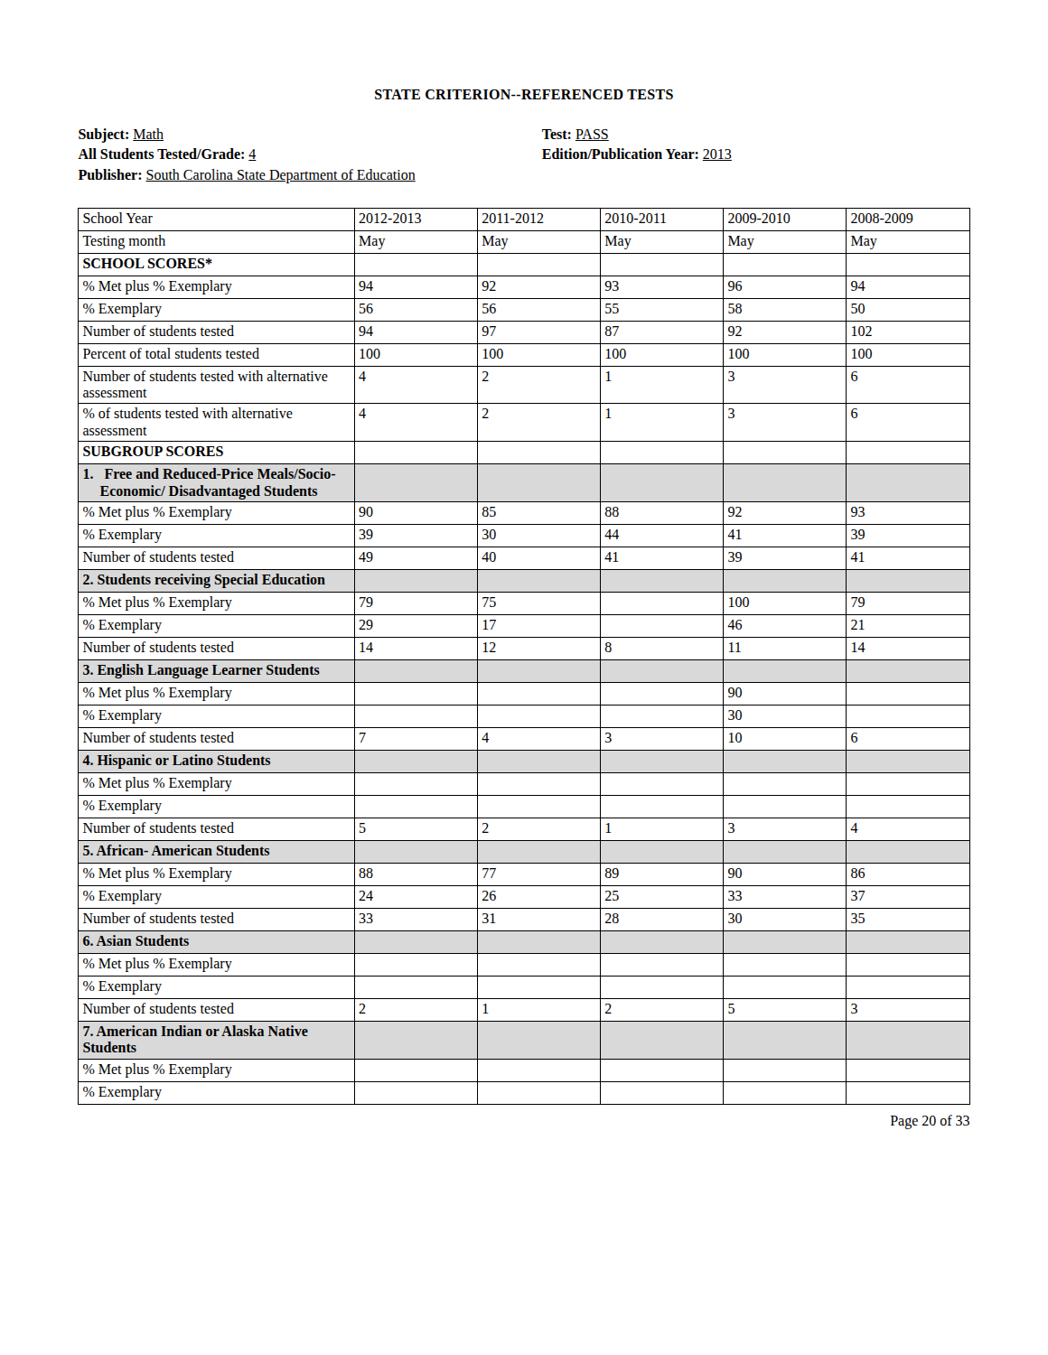STATE CRITERION--REFERENCED TESTS
| Subject: Math | Test: PASS |
| All Students Tested/Grade: 4 | Edition/Publication Year: 2013 |
| Publisher: South Carolina State Department of Education |
| School Year | 2012-2013 | 2011-2012 | 2010-2011 | 2009-2010 | 2008-2009 |
| Testing month | May | May | May | May | May |
| SCHOOL SCORES* | | | | | |
| % Met plus % Exemplary | 94 | 92 | 93 | 96 | 94 |
| % Exemplary | 56 | 56 | 55 | 58 | 50 |
| Number of students tested | 94 | 97 | 87 | 92 | 102 |
| Percent of total students tested | 100 | 100 | 100 | 100 | 100 |
| Number of students tested with alternative assessment | 4 | 2 | 1 | 3 | 6 |
| % of students tested with alternative assessment | 4 | 2 | 1 | 3 | 6 |
| SUBGROUP SCORES | | | | | |
| 1. Free and Reduced-Price Meals/Socio-Economic/ Disadvantaged Students | | | | | |
| % Met plus % Exemplary | 90 | 85 | 88 | 92 | 93 |
| % Exemplary | 39 | 30 | 44 | 41 | 39 |
| Number of students tested | 49 | 40 | 41 | 39 | 41 |
| 2. Students receiving Special Education | | | | | |
| % Met plus % Exemplary | 79 | 75 | | 100 | 79 |
| % Exemplary | 29 | 17 | | 46 | 21 |
| Number of students tested | 14 | 12 | 8 | 11 | 14 |
| 3. English Language Learner Students | | | | | |
| % Met plus % Exemplary | | | | 90 | |
| % Exemplary | | | | 30 | |
| Number of students tested | 7 | 4 | 3 | 10 | 6 |
| 4. Hispanic or Latino Students | | | | | |
| % Met plus % Exemplary | | | | | |
| % Exemplary | | | | | |
| Number of students tested | 5 | 2 | 1 | 3 | 4 |
| 5. African- American Students | | | | | |
| % Met plus % Exemplary | 88 | 77 | 89 | 90 | 86 |
| % Exemplary | 24 | 26 | 25 | 33 | 37 |
| Number of students tested | 33 | 31 | 28 | 30 | 35 |
| 6. Asian Students | | | | | |
| % Met plus % Exemplary | | | | | |
| % Exemplary | | | | | |
| Number of students tested | 2 | 1 | 2 | 5 | 3 |
| 7. American Indian or Alaska Native Students | | | | | |
| % Met plus % Exemplary | | | | | |
| % Exemplary | | | | | |
Page 20 of 33